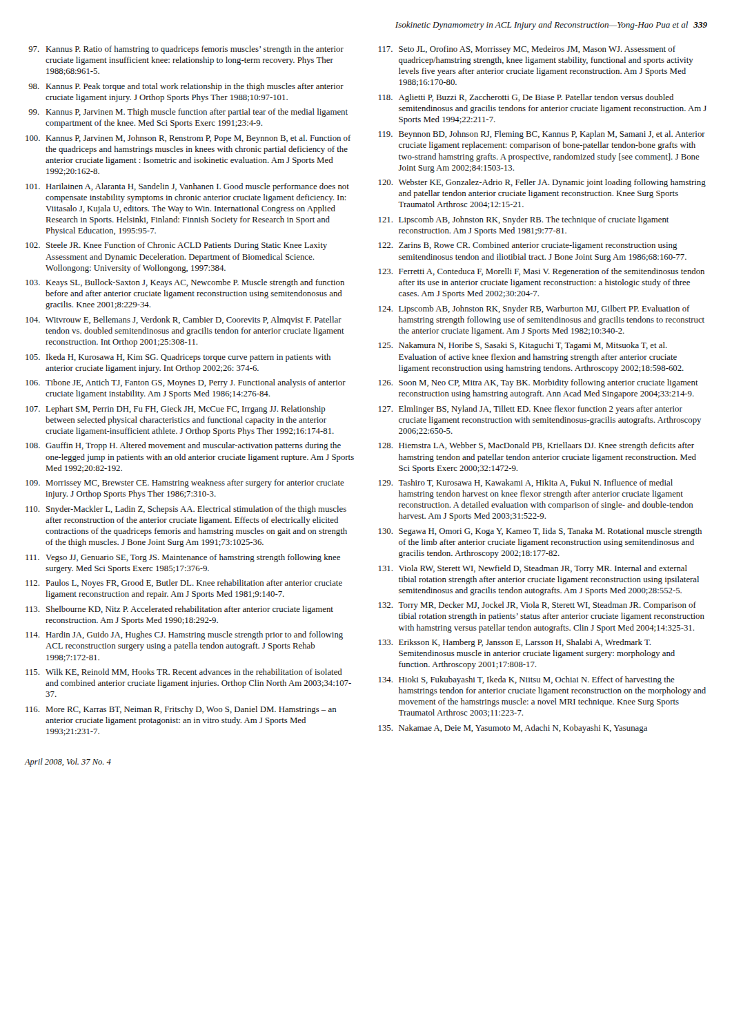Isokinetic Dynamometry in ACL Injury and Reconstruction—Yong-Hao Pua et al 339
97. Kannus P. Ratio of hamstring to quadriceps femoris muscles’ strength in the anterior cruciate ligament insufficient knee: relationship to long-term recovery. Phys Ther 1988;68:961-5.
98. Kannus P. Peak torque and total work relationship in the thigh muscles after anterior cruciate ligament injury. J Orthop Sports Phys Ther 1988;10:97-101.
99. Kannus P, Jarvinen M. Thigh muscle function after partial tear of the medial ligament compartment of the knee. Med Sci Sports Exerc 1991;23:4-9.
100. Kannus P, Jarvinen M, Johnson R, Renstrom P, Pope M, Beynnon B, et al. Function of the quadriceps and hamstrings muscles in knees with chronic partial deficiency of the anterior cruciate ligament : Isometric and isokinetic evaluation. Am J Sports Med 1992;20:162-8.
101. Harilainen A, Alaranta H, Sandelin J, Vanhanen I. Good muscle performance does not compensate instability symptoms in chronic anterior cruciate ligament deficiency. In: Viitasalo J, Kujala U, editors. The Way to Win. International Congress on Applied Research in Sports. Helsinki, Finland: Finnish Society for Research in Sport and Physical Education, 1995:95-7.
102. Steele JR. Knee Function of Chronic ACLD Patients During Static Knee Laxity Assessment and Dynamic Deceleration. Department of Biomedical Science. Wollongong: University of Wollongong, 1997:384.
103. Keays SL, Bullock-Saxton J, Keays AC, Newcombe P. Muscle strength and function before and after anterior cruciate ligament reconstruction using semitendonosus and gracilis. Knee 2001;8:229-34.
104. Witvrouw E, Bellemans J, Verdonk R, Cambier D, Coorevits P, Almqvist F. Patellar tendon vs. doubled semitendinosus and gracilis tendon for anterior cruciate ligament reconstruction. Int Orthop 2001;25:308-11.
105. Ikeda H, Kurosawa H, Kim SG. Quadriceps torque curve pattern in patients with anterior cruciate ligament injury. Int Orthop 2002;26: 374-6.
106. Tibone JE, Antich TJ, Fanton GS, Moynes D, Perry J. Functional analysis of anterior cruciate ligament instability. Am J Sports Med 1986;14:276-84.
107. Lephart SM, Perrin DH, Fu FH, Gieck JH, McCue FC, Irrgang JJ. Relationship between selected physical characteristics and functional capacity in the anterior cruciate ligament-insufficient athlete. J Orthop Sports Phys Ther 1992;16:174-81.
108. Gauffin H, Tropp H. Altered movement and muscular-activation patterns during the one-legged jump in patients with an old anterior cruciate ligament rupture. Am J Sports Med 1992;20:82-192.
109. Morrissey MC, Brewster CE. Hamstring weakness after surgery for anterior cruciate injury. J Orthop Sports Phys Ther 1986;7:310-3.
110. Snyder-Mackler L, Ladin Z, Schepsis AA. Electrical stimulation of the thigh muscles after reconstruction of the anterior cruciate ligament. Effects of electrically elicited contractions of the quadriceps femoris and hamstring muscles on gait and on strength of the thigh muscles. J Bone Joint Surg Am 1991;73:1025-36.
111. Vegso JJ, Genuario SE, Torg JS. Maintenance of hamstring strength following knee surgery. Med Sci Sports Exerc 1985;17:376-9.
112. Paulos L, Noyes FR, Grood E, Butler DL. Knee rehabilitation after anterior cruciate ligament reconstruction and repair. Am J Sports Med 1981;9:140-7.
113. Shelbourne KD, Nitz P. Accelerated rehabilitation after anterior cruciate ligament reconstruction. Am J Sports Med 1990;18:292-9.
114. Hardin JA, Guido JA, Hughes CJ. Hamstring muscle strength prior to and following ACL reconstruction surgery using a patella tendon autograft. J Sports Rehab 1998;7:172-81.
115. Wilk KE, Reinold MM, Hooks TR. Recent advances in the rehabilitation of isolated and combined anterior cruciate ligament injuries. Orthop Clin North Am 2003;34:107-37.
116. More RC, Karras BT, Neiman R, Fritschy D, Woo S, Daniel DM. Hamstrings – an anterior cruciate ligament protagonist: an in vitro study. Am J Sports Med 1993;21:231-7.
117. Seto JL, Orofino AS, Morrissey MC, Medeiros JM, Mason WJ. Assessment of quadricep/hamstring strength, knee ligament stability, functional and sports activity levels five years after anterior cruciate ligament reconstruction. Am J Sports Med 1988;16:170-80.
118. Aglietti P, Buzzi R, Zaccherotti G, De Biase P. Patellar tendon versus doubled semitendinosus and gracilis tendons for anterior cruciate ligament reconstruction. Am J Sports Med 1994;22:211-7.
119. Beynnon BD, Johnson RJ, Fleming BC, Kannus P, Kaplan M, Samani J, et al. Anterior cruciate ligament replacement: comparison of bone-patellar tendon-bone grafts with two-strand hamstring grafts. A prospective, randomized study [see comment]. J Bone Joint Surg Am 2002;84:1503-13.
120. Webster KE, Gonzalez-Adrio R, Feller JA. Dynamic joint loading following hamstring and patellar tendon anterior cruciate ligament reconstruction. Knee Surg Sports Traumatol Arthrosc 2004;12:15-21.
121. Lipscomb AB, Johnston RK, Snyder RB. The technique of cruciate ligament reconstruction. Am J Sports Med 1981;9:77-81.
122. Zarins B, Rowe CR. Combined anterior cruciate-ligament reconstruction using semitendinosus tendon and iliotibial tract. J Bone Joint Surg Am 1986;68:160-77.
123. Ferretti A, Conteduca F, Morelli F, Masi V. Regeneration of the semitendinosus tendon after its use in anterior cruciate ligament reconstruction: a histologic study of three cases. Am J Sports Med 2002;30:204-7.
124. Lipscomb AB, Johnston RK, Snyder RB, Warburton MJ, Gilbert PP. Evaluation of hamstring strength following use of semitendinosus and gracilis tendons to reconstruct the anterior cruciate ligament. Am J Sports Med 1982;10:340-2.
125. Nakamura N, Horibe S, Sasaki S, Kitaguchi T, Tagami M, Mitsuoka T, et al. Evaluation of active knee flexion and hamstring strength after anterior cruciate ligament reconstruction using hamstring tendons. Arthroscopy 2002;18:598-602.
126. Soon M, Neo CP, Mitra AK, Tay BK. Morbidity following anterior cruciate ligament reconstruction using hamstring autograft. Ann Acad Med Singapore 2004;33:214-9.
127. Elmlinger BS, Nyland JA, Tillett ED. Knee flexor function 2 years after anterior cruciate ligament reconstruction with semitendinosus-gracilis autografts. Arthroscopy 2006;22:650-5.
128. Hiemstra LA, Webber S, MacDonald PB, Kriellaars DJ. Knee strength deficits after hamstring tendon and patellar tendon anterior cruciate ligament reconstruction. Med Sci Sports Exerc 2000;32:1472-9.
129. Tashiro T, Kurosawa H, Kawakami A, Hikita A, Fukui N. Influence of medial hamstring tendon harvest on knee flexor strength after anterior cruciate ligament reconstruction. A detailed evaluation with comparison of single- and double-tendon harvest. Am J Sports Med 2003;31:522-9.
130. Segawa H, Omori G, Koga Y, Kameo T, Iida S, Tanaka M. Rotational muscle strength of the limb after anterior cruciate ligament reconstruction using semitendinosus and gracilis tendon. Arthroscopy 2002;18:177-82.
131. Viola RW, Sterett WI, Newfield D, Steadman JR, Torry MR. Internal and external tibial rotation strength after anterior cruciate ligament reconstruction using ipsilateral semitendinosus and gracilis tendon autografts. Am J Sports Med 2000;28:552-5.
132. Torry MR, Decker MJ, Jockel JR, Viola R, Sterett WI, Steadman JR. Comparison of tibial rotation strength in patients’ status after anterior cruciate ligament reconstruction with hamstring versus patellar tendon autografts. Clin J Sport Med 2004;14:325-31.
133. Eriksson K, Hamberg P, Jansson E, Larsson H, Shalabi A, Wredmark T. Semitendinosus muscle in anterior cruciate ligament surgery: morphology and function. Arthroscopy 2001;17:808-17.
134. Hioki S, Fukubayashi T, Ikeda K, Niitsu M, Ochiai N. Effect of harvesting the hamstrings tendon for anterior cruciate ligament reconstruction on the morphology and movement of the hamstrings muscle: a novel MRI technique. Knee Surg Sports Traumatol Arthrosc 2003;11:223-7.
135. Nakamae A, Deie M, Yasumoto M, Adachi N, Kobayashi K, Yasunaga
April 2008, Vol. 37 No. 4